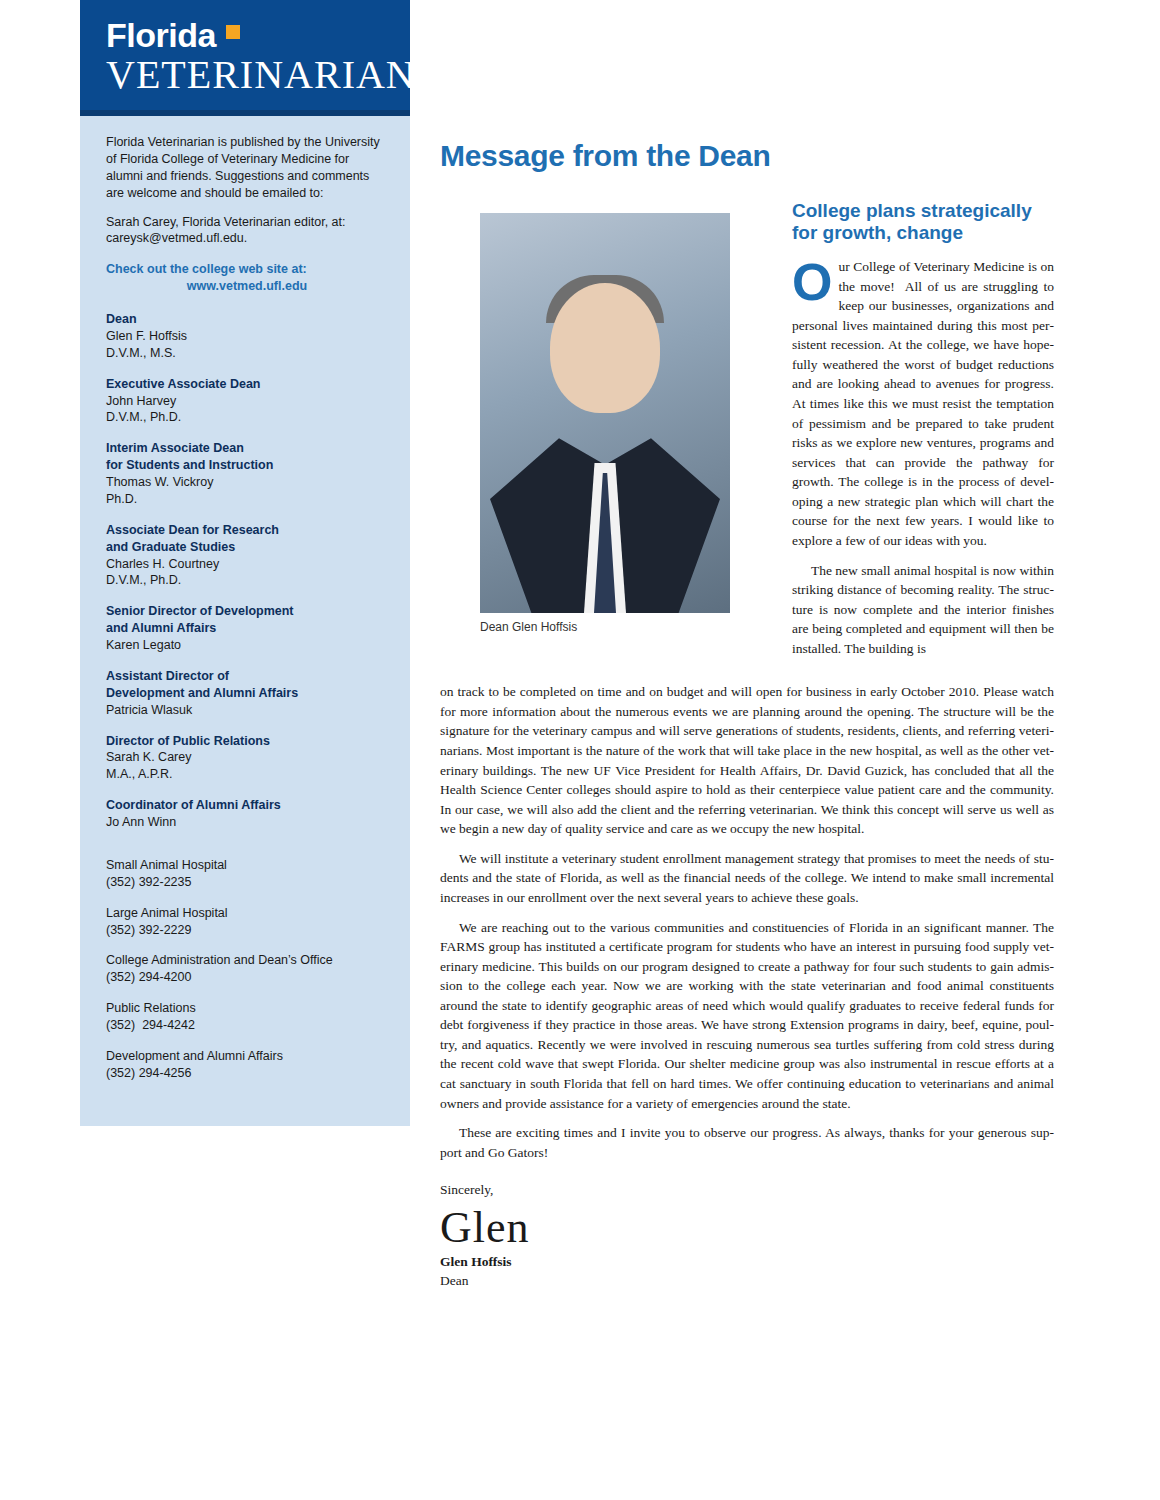Florida
VETERINARIAN
Florida Veterinarian is published by the University of Florida College of Veterinary Medicine for alumni and friends. Suggestions and comments are welcome and should be emailed to:
Sarah Carey, Florida Veterinarian editor, at: careysk@vetmed.ufl.edu.
Check out the college web site at: www.vetmed.ufl.edu
Dean
Glen F. Hoffsis
D.V.M., M.S.
Executive Associate Dean
John Harvey
D.V.M., Ph.D.
Interim Associate Dean
for Students and Instruction
Thomas W. Vickroy
Ph.D.
Associate Dean for Research
and Graduate Studies
Charles H. Courtney
D.V.M., Ph.D.
Senior Director of Development
and Alumni Affairs
Karen Legato
Assistant Director of
Development and Alumni Affairs
Patricia Wlasuk
Director of Public Relations
Sarah K. Carey
M.A., A.P.R.
Coordinator of Alumni Affairs
Jo Ann Winn
Small Animal Hospital
(352) 392-2235
Large Animal Hospital
(352) 392-2229
College Administration and Dean’s Office
(352) 294-4200
Public Relations
(352) 294-4242
Development and Alumni Affairs
(352) 294-4256
Message from the Dean
Dean Glen Hoffsis
College plans strategically for growth, change
Our College of Veterinary Medicine is on the move! All of us are struggling to keep our businesses, organizations and personal lives maintained during this most persistent recession. At the college, we have hopefully weathered the worst of budget reductions and are looking ahead to avenues for progress. At times like this we must resist the temptation of pessimism and be prepared to take prudent risks as we explore new ventures, programs and services that can provide the pathway for growth. The college is in the process of developing a new strategic plan which will chart the course for the next few years. I would like to explore a few of our ideas with you.
The new small animal hospital is now within striking distance of becoming reality. The structure is now complete and the interior finishes are being completed and equipment will then be installed. The building is
on track to be completed on time and on budget and will open for business in early October 2010. Please watch for more information about the numerous events we are planning around the opening. The structure will be the signature for the veterinary campus and will serve generations of students, residents, clients, and referring veterinarians. Most important is the nature of the work that will take place in the new hospital, as well as the other veterinary buildings. The new UF Vice President for Health Affairs, Dr. David Guzick, has concluded that all the Health Science Center colleges should aspire to hold as their centerpiece value patient care and the community. In our case, we will also add the client and the referring veterinarian. We think this concept will serve us well as we begin a new day of quality service and care as we occupy the new hospital.
We will institute a veterinary student enrollment management strategy that promises to meet the needs of students and the state of Florida, as well as the financial needs of the college. We intend to make small incremental increases in our enrollment over the next several years to achieve these goals.
We are reaching out to the various communities and constituencies of Florida in an significant manner. The FARMS group has instituted a certificate program for students who have an interest in pursuing food supply veterinary medicine. This builds on our program designed to create a pathway for four such students to gain admission to the college each year. Now we are working with the state veterinarian and food animal constituents around the state to identify geographic areas of need which would qualify graduates to receive federal funds for debt forgiveness if they practice in those areas. We have strong Extension programs in dairy, beef, equine, poultry, and aquatics. Recently we were involved in rescuing numerous sea turtles suffering from cold stress during the recent cold wave that swept Florida. Our shelter medicine group was also instrumental in rescue efforts at a cat sanctuary in south Florida that fell on hard times. We offer continuing education to veterinarians and animal owners and provide assistance for a variety of emergencies around the state.
These are exciting times and I invite you to observe our progress. As always, thanks for your generous support and Go Gators!
Sincerely,
Glen
Glen Hoffsis
Dean